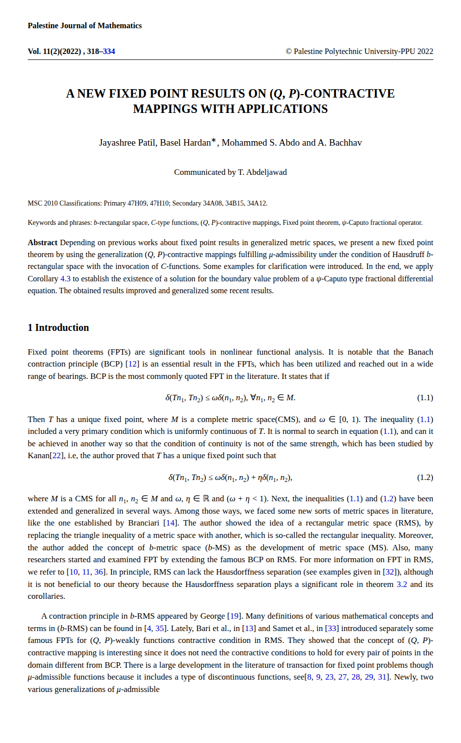Palestine Journal of Mathematics
Vol. 11(2)(2022) , 318–334 © Palestine Polytechnic University-PPU 2022
A NEW FIXED POINT RESULTS ON (Q, P)-CONTRACTIVE
MAPPINGS WITH APPLICATIONS
Jayashree Patil, Basel Hardan∗, Mohammed S. Abdo and A. Bachhav
Communicated by T. Abdeljawad
MSC 2010 Classifications: Primary 47H09, 47H10; Secondary 34A08, 34B15, 34A12.
Keywords and phrases: b-rectangular space, C-type functions, (Q, P)-contractive mappings, Fixed point theorem, ψ-Caputo fractional operator.
Abstract Depending on previous works about fixed point results in generalized metric spaces, we present a new fixed point theorem by using the generalization (Q, P)-contractive mappings fulfilling μ-admissibility under the condition of Hausdruff b-rectangular space with the invocation of C-functions. Some examples for clarification were introduced. In the end, we apply Corollary 4.3 to establish the existence of a solution for the boundary value problem of a ψ-Caputo type fractional differential equation. The obtained results improved and generalized some recent results.
1 Introduction
Fixed point theorems (FPTs) are significant tools in nonlinear functional analysis. It is notable that the Banach contraction principle (BCP) [12] is an essential result in the FPTs, which has been utilized and reached out in a wide range of bearings. BCP is the most commonly quoted FPT in the literature. It states that if
δ(Tn1, Tn2) ≤ ωδ(n1, n2), ∀n1, n2 ∈ M. (1.1)
Then T has a unique fixed point, where M is a complete metric space(CMS), and ω ∈ [0, 1). The inequality (1.1) included a very primary condition which is uniformly continuous of T. It is normal to search in equation (1.1), and can it be achieved in another way so that the condition of continuity is not of the same strength, which has been studied by Kanan[22], i.e, the author proved that T has a unique fixed point such that
δ(Tn1, Tn2) ≤ ωδ(n1, n2) + ηδ(n1, n2), (1.2)
where M is a CMS for all n1, n2 ∈ M and ω, η ∈ ℝ and (ω + η < 1). Next, the inequalities (1.1) and (1.2) have been extended and generalized in several ways. Among those ways, we faced some new sorts of metric spaces in literature, like the one established by Branciari [14]. The author showed the idea of a rectangular metric space (RMS), by replacing the triangle inequality of a metric space with another, which is so-called the rectangular inequality. Moreover, the author added the concept of b-metric space (b-MS) as the development of metric space (MS). Also, many researchers started and examined FPT by extending the famous BCP on RMS. For more information on FPT in RMS, we refer to [10, 11, 36]. In principle, RMS can lack the Hausdorffness separation (see examples given in [32]), although it is not beneficial to our theory because the Hausdorffness separation plays a significant role in theorem 3.2 and its corollaries.
A contraction principle in b-RMS appeared by George [19]. Many definitions of various mathematical concepts and terms in (b-RMS) can be found in [4, 35]. Lately, Bari et al., in [13] and Samet et al., in [33] introduced separately some famous FPTs for (Q, P)-weakly functions contractive condition in RMS. They showed that the concept of (Q, P)-contractive mapping is interesting since it does not need the contractive conditions to hold for every pair of points in the domain different from BCP. There is a large development in the literature of transaction for fixed point problems though μ-admissible functions because it includes a type of discontinuous functions, see[8, 9, 23, 27, 28, 29, 31]. Newly, two various generalizations of μ-admissible